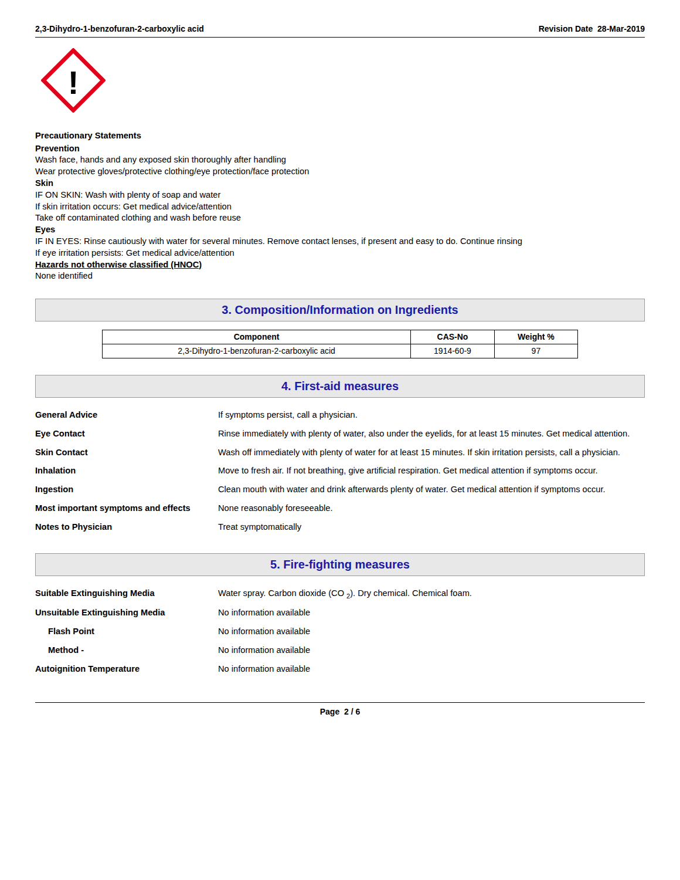2,3-Dihydro-1-benzofuran-2-carboxylic acid Revision Date 28-Mar-2019
!
Precautionary Statements
Prevention
Wash face, hands and any exposed skin thoroughly after handling
Wear protective gloves/protective clothing/eye protection/face protection
Skin
IF ON SKIN: Wash with plenty of soap and water
If skin irritation occurs: Get medical advice/attention
Take off contaminated clothing and wash before reuse
Eyes
IF IN EYES: Rinse cautiously with water for several minutes. Remove contact lenses, if present and easy to do. Continue rinsing
If eye irritation persists: Get medical advice/attention
Hazards not otherwise classified (HNOC)
None identified
3. Composition/Information on Ingredients
| Component | CAS-No | Weight % |
| --- | --- | --- |
| 2,3-Dihydro-1-benzofuran-2-carboxylic acid | 1914-60-9 | 97 |
4. First-aid measures
| General Advice | If symptoms persist, call a physician. |
| Eye Contact | Rinse immediately with plenty of water, also under the eyelids, for at least 15 minutes. Get medical attention. |
| Skin Contact | Wash off immediately with plenty of water for at least 15 minutes. If skin irritation persists, call a physician. |
| Inhalation | Move to fresh air. If not breathing, give artificial respiration. Get medical attention if symptoms occur. |
| Ingestion | Clean mouth with water and drink afterwards plenty of water. Get medical attention if symptoms occur. |
| Most important symptoms and effects | None reasonably foreseeable. |
| Notes to Physician | Treat symptomatically |
5. Fire-fighting measures
| Suitable Extinguishing Media | Water spray. Carbon dioxide (CO 2 ). Dry chemical. Chemical foam. |
| Unsuitable Extinguishing Media | No information available |
| Flash Point | No information available |
| Method - | No information available |
| Autoignition Temperature | No information available |
Page 2 / 6